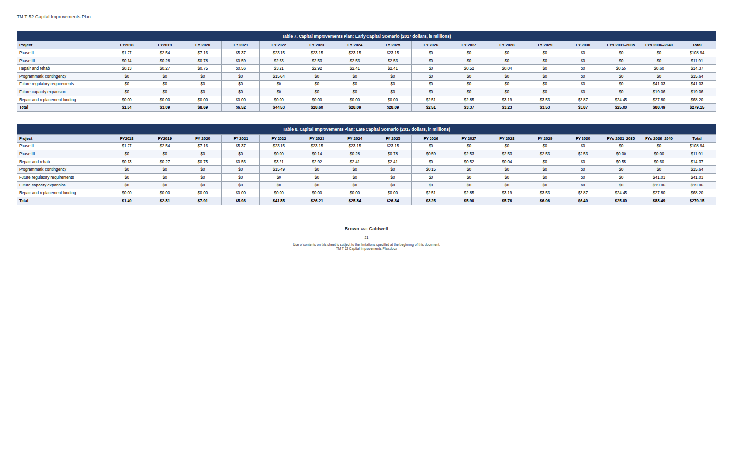TM T-52 Capital Improvements Plan
Table 7. Capital Improvements Plan: Early Capital Scenario (2017 dollars, in millions)
| Project | FY2018 | FY2019 | FY 2020 | FY 2021 | FY 2022 | FY 2023 | FY 2024 | FY 2025 | FY 2026 | FY 2027 | FY 2028 | FY 2029 | FY 2030 | FYs 2031–2035 | FYs 2036–2040 | Total |
| --- | --- | --- | --- | --- | --- | --- | --- | --- | --- | --- | --- | --- | --- | --- | --- | --- |
| Phase II | $1.27 | $2.54 | $7.16 | $5.37 | $23.15 | $23.15 | $23.15 | $23.15 | $0 | $0 | $0 | $0 | $0 | $0 | $0 | $108.94 |
| Phase III | $0.14 | $0.28 | $0.78 | $0.59 | $2.53 | $2.53 | $2.53 | $2.53 | $0 | $0 | $0 | $0 | $0 | $0 | $0 | $11.91 |
| Repair and rehab | $0.13 | $0.27 | $0.75 | $0.56 | $3.21 | $2.92 | $2.41 | $2.41 | $0 | $0.52 | $0.04 | $0 | $0 | $0.55 | $0.60 | $14.37 |
| Programmatic contingency | $0 | $0 | $0 | $0 | $15.64 | $0 | $0 | $0 | $0 | $0 | $0 | $0 | $0 | $0 | $0 | $15.64 |
| Future regulatory requirements | $0 | $0 | $0 | $0 | $0 | $0 | $0 | $0 | $0 | $0 | $0 | $0 | $0 | $0 | $41.03 | $41.03 |
| Future capacity expansion | $0 | $0 | $0 | $0 | $0 | $0 | $0 | $0 | $0 | $0 | $0 | $0 | $0 | $0 | $19.06 | $19.06 |
| Repair and replacement funding | $0.00 | $0.00 | $0.00 | $0.00 | $0.00 | $0.00 | $0.00 | $0.00 | $2.51 | $2.85 | $3.19 | $3.53 | $3.87 | $24.45 | $27.80 | $68.20 |
| Total | $1.54 | $3.09 | $8.69 | $6.52 | $44.53 | $28.60 | $28.09 | $28.09 | $2.51 | $3.37 | $3.23 | $3.53 | $3.87 | $25.00 | $88.49 | $279.15 |
Table 8. Capital Improvements Plan: Late Capital Scenario (2017 dollars, in millions)
| Project | FY2018 | FY2019 | FY 2020 | FY 2021 | FY 2022 | FY 2023 | FY 2024 | FY 2025 | FY 2026 | FY 2027 | FY 2028 | FY 2029 | FY 2030 | FYs 2031–2035 | FYs 2036–2040 | Total |
| --- | --- | --- | --- | --- | --- | --- | --- | --- | --- | --- | --- | --- | --- | --- | --- | --- |
| Phase II | $1.27 | $2.54 | $7.16 | $5.37 | $23.15 | $23.15 | $23.15 | $23.15 | $0 | $0 | $0 | $0 | $0 | $0 | $0 | $108.94 |
| Phase III | $0 | $0 | $0 | $0 | $0.00 | $0.14 | $0.28 | $0.78 | $0.59 | $2.53 | $2.53 | $2.53 | $2.53 | $0.00 | $0.00 | $11.91 |
| Repair and rehab | $0.13 | $0.27 | $0.75 | $0.56 | $3.21 | $2.92 | $2.41 | $2.41 | $0 | $0.52 | $0.04 | $0 | $0 | $0.55 | $0.60 | $14.37 |
| Programmatic contingency | $0 | $0 | $0 | $0 | $15.49 | $0 | $0 | $0 | $0.15 | $0 | $0 | $0 | $0 | $0 | $0 | $15.64 |
| Future regulatory requirements | $0 | $0 | $0 | $0 | $0 | $0 | $0 | $0 | $0 | $0 | $0 | $0 | $0 | $0 | $41.03 | $41.03 |
| Future capacity expansion | $0 | $0 | $0 | $0 | $0 | $0 | $0 | $0 | $0 | $0 | $0 | $0 | $0 | $0 | $19.06 | $19.06 |
| Repair and replacement funding | $0.00 | $0.00 | $0.00 | $0.00 | $0.00 | $0.00 | $0.00 | $0.00 | $2.51 | $2.85 | $3.19 | $3.53 | $3.87 | $24.45 | $27.80 | $68.20 |
| Total | $1.40 | $2.81 | $7.91 | $5.93 | $41.85 | $26.21 | $25.84 | $26.34 | $3.25 | $5.90 | $5.76 | $6.06 | $6.40 | $25.00 | $88.49 | $279.15 |
Brown AND Caldwell
21
Use of contents on this sheet is subject to the limitations specified at the beginning of this document.
TM T-52 Capital Improvements Plan.docx